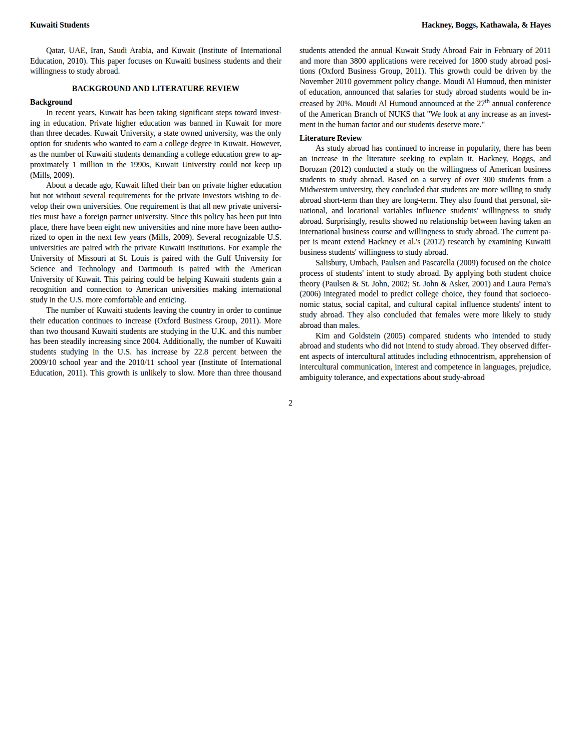Kuwaiti Students Hackney, Boggs, Kathawala, & Hayes
Qatar, UAE, Iran, Saudi Arabia, and Kuwait (Institute of International Education, 2010). This paper focuses on Kuwaiti business students and their willingness to study abroad.
Background and Literature Review
Background
In recent years, Kuwait has been taking significant steps toward investing in education. Private higher education was banned in Kuwait for more than three decades. Kuwait University, a state owned university, was the only option for students who wanted to earn a college degree in Kuwait. However, as the number of Kuwaiti students demanding a college education grew to approximately 1 million in the 1990s, Kuwait University could not keep up (Mills, 2009).
About a decade ago, Kuwait lifted their ban on private higher education but not without several requirements for the private investors wishing to develop their own universities. One requirement is that all new private universities must have a foreign partner university. Since this policy has been put into place, there have been eight new universities and nine more have been authorized to open in the next few years (Mills, 2009). Several recognizable U.S. universities are paired with the private Kuwaiti institutions. For example the University of Missouri at St. Louis is paired with the Gulf University for Science and Technology and Dartmouth is paired with the American University of Kuwait. This pairing could be helping Kuwaiti students gain a recognition and connection to American universities making international study in the U.S. more comfortable and enticing.
The number of Kuwaiti students leaving the country in order to continue their education continues to increase (Oxford Business Group, 2011). More than two thousand Kuwaiti students are studying in the U.K. and this number has been steadily increasing since 2004. Additionally, the number of Kuwaiti students studying in the U.S. has increase by 22.8 percent between the 2009/10 school year and the 2010/11 school year (Institute of International Education, 2011). This growth is unlikely to slow. More than three thousand students attended the annual Kuwait Study Abroad Fair in February of 2011 and more than 3800 applications were received for 1800 study abroad positions (Oxford Business Group, 2011). This growth could be driven by the November 2010 government policy change. Moudi Al Humoud, then minister of education, announced that salaries for study abroad students would be increased by 20%. Moudi Al Humoud announced at the 27th annual conference of the American Branch of NUKS that "We look at any increase as an investment in the human factor and our students deserve more."
Literature Review
As study abroad has continued to increase in popularity, there has been an increase in the literature seeking to explain it. Hackney, Boggs, and Borozan (2012) conducted a study on the willingness of American business students to study abroad. Based on a survey of over 300 students from a Midwestern university, they concluded that students are more willing to study abroad short-term than they are long-term. They also found that personal, situational, and locational variables influence students' willingness to study abroad. Surprisingly, results showed no relationship between having taken an international business course and willingness to study abroad. The current paper is meant extend Hackney et al.'s (2012) research by examining Kuwaiti business students' willingness to study abroad.
Salisbury, Umbach, Paulsen and Pascarella (2009) focused on the choice process of students' intent to study abroad. By applying both student choice theory (Paulsen & St. John, 2002; St. John & Asker, 2001) and Laura Perna's (2006) integrated model to predict college choice, they found that socioeconomic status, social capital, and cultural capital influence students' intent to study abroad. They also concluded that females were more likely to study abroad than males.
Kim and Goldstein (2005) compared students who intended to study abroad and students who did not intend to study abroad. They observed different aspects of intercultural attitudes including ethnocentrism, apprehension of intercultural communication, interest and competence in languages, prejudice, ambiguity tolerance, and expectations about study-abroad
2